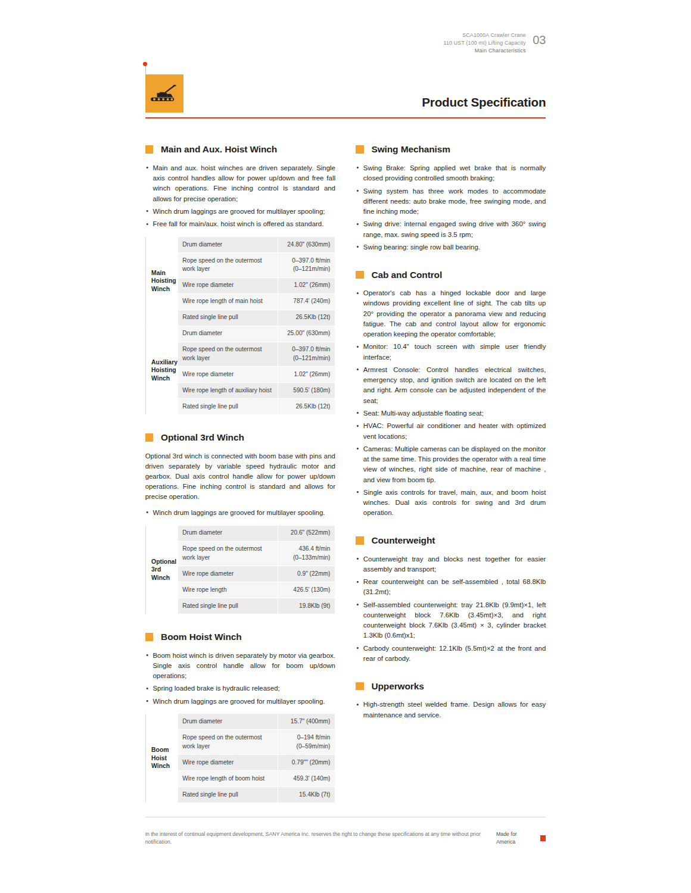SCA1000A Crawler Crane 110 UST (100 mt) Lifting Capacity Main Characteristics
03
Product Specification
Main and Aux. Hoist Winch
Main and aux. hoist winches are driven separately. Single axis control handles allow for power up/down and free fall winch operations. Fine inching control is standard and allows for precise operation;
Winch drum laggings are grooved for multilayer spooling;
Free fall for main/aux. hoist winch is offered as standard.
| Main Hoisting Winch | Drum diameter | 24.80" (630mm) |
| Rope speed on the outermost work layer | 0–397.0 ft/min (0–121m/min) |
| Wire rope diameter | 1.02" (26mm) |
| Wire rope length of main hoist | 787.4' (240m) |
| Rated single line pull | 26.5Klb (12t) |
| Auxiliary Hoisting Winch | Drum diameter | 25.00" (630mm) |
| Rope speed on the outermost work layer | 0–397.0 ft/min (0–121m/min) |
| Wire rope diameter | 1.02" (26mm) |
| Wire rope length of auxiliary hoist | 590.5' (180m) |
| Rated single line pull | 26.5Klb (12t) |
Optional 3rd Winch
Optional 3rd winch is connected with boom base with pins and driven separately by variable speed hydraulic motor and gearbox. Dual axis control handle allow for power up/down operations. Fine inching control is standard and allows for precise operation.
Winch drum laggings are grooved for multilayer spooling.
| Optional 3rd Winch | Drum diameter | 20.6" (522mm) |
| Rope speed on the outermost work layer | 436.4 ft/min (0–133m/min) |
| Wire rope diameter | 0.9" (22mm) |
| Wire rope length | 426.5' (130m) |
| Rated single line pull | 19.8Klb (9t) |
Boom Hoist Winch
Boom hoist winch is driven separately by motor via gearbox. Single axis control handle allow for boom up/down operations;
Spring loaded brake is hydraulic released;
Winch drum laggings are grooved for multilayer spooling.
| Boom Hoist Winch | Drum diameter | 15.7" (400mm) |
| Rope speed on the outermost work layer | 0–194 ft/min (0–59m/min) |
| Wire rope diameter | 0.79"" (20mm) |
| Wire rope length of boom hoist | 459.3' (140m) |
| Rated single line pull | 15.4Klb (7t) |
Swing Mechanism
Swing Brake: Spring applied wet brake that is normally closed providing controlled smooth braking;
Swing system has three work modes to accommodate different needs: auto brake mode, free swinging mode, and fine inching mode;
Swing drive: internal engaged swing drive with 360° swing range, max. swing speed is 3.5 rpm;
Swing bearing: single row ball bearing.
Cab and Control
Operator's cab has a hinged lockable door and large windows providing excellent line of sight. The cab tilts up 20° providing the operator a panorama view and reducing fatigue. The cab and control layout allow for ergonomic operation keeping the operator comfortable;
Monitor: 10.4" touch screen with simple user friendly interface;
Armrest Console: Control handles electrical switches, emergency stop, and ignition switch are located on the left and right. Arm console can be adjusted independent of the seat;
Seat: Multi-way adjustable floating seat;
HVAC: Powerful air conditioner and heater with optimized vent locations;
Cameras: Multiple cameras can be displayed on the monitor at the same time. This provides the operator with a real time view of winches, right side of machine, rear of machine , and view from boom tip.
Single axis controls for travel, main, aux, and boom hoist winches. Dual axis controls for swing and 3rd drum operation.
Counterweight
Counterweight tray and blocks nest together for easier assembly and transport;
Rear counterweight can be self-assembled , total 68.8Klb (31.2mt);
Self-assembled counterweight: tray 21.8Klb (9.9mt)×1, left counterweight block 7.6Klb (3.45mt)×3, and right counterweight block 7.6Klb (3.45mt) × 3, cylinder bracket 1.3Klb (0.6mt)x1;
Carbody counterweight: 12.1Klb (5.5mt)×2 at the front and rear of carbody.
Upperworks
High-strength steel welded frame. Design allows for easy maintenance and service.
In the interest of continual equipment development, SANY America Inc. reserves the right to change these specifications at any time without prior notification.
Made for America